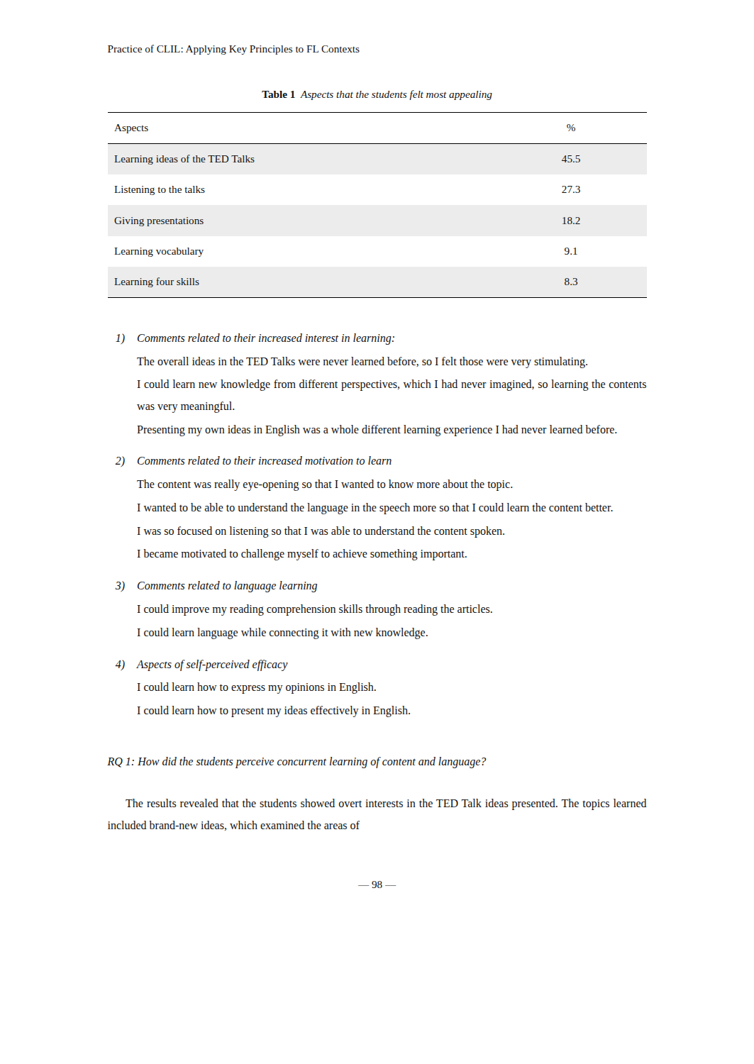Practice of CLIL: Applying Key Principles to FL Contexts
Table 1 Aspects that the students felt most appealing
| Aspects | % |
| --- | --- |
| Learning ideas of the TED Talks | 45.5 |
| Listening to the talks | 27.3 |
| Giving presentations | 18.2 |
| Learning vocabulary | 9.1 |
| Learning four skills | 8.3 |
Comments related to their increased interest in learning:
The overall ideas in the TED Talks were never learned before, so I felt those were very stimulating.
I could learn new knowledge from different perspectives, which I had never imagined, so learning the contents was very meaningful.
Presenting my own ideas in English was a whole different learning experience I had never learned before.
Comments related to their increased motivation to learn
The content was really eye-opening so that I wanted to know more about the topic.
I wanted to be able to understand the language in the speech more so that I could learn the content better.
I was so focused on listening so that I was able to understand the content spoken.
I became motivated to challenge myself to achieve something important.
Comments related to language learning
I could improve my reading comprehension skills through reading the articles.
I could learn language while connecting it with new knowledge.
Aspects of self-perceived efficacy
I could learn how to express my opinions in English.
I could learn how to present my ideas effectively in English.
RQ 1: How did the students perceive concurrent learning of content and language?
The results revealed that the students showed overt interests in the TED Talk ideas presented. The topics learned included brand-new ideas, which examined the areas of
— 98 —